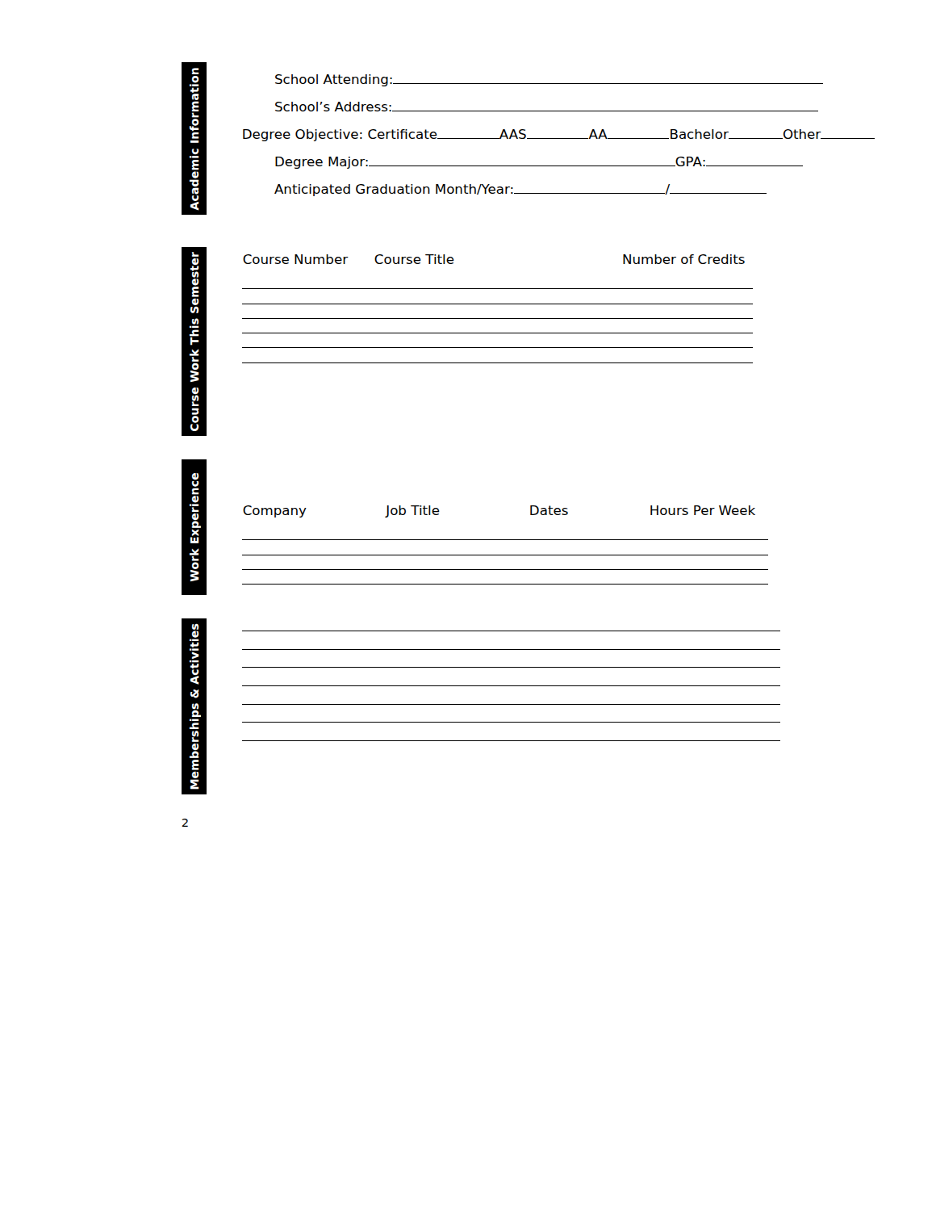Academic Information
School Attending:
School’s Address:
Degree Objective: Certificate AAS AA Bachelor Other
Degree Major: GPA:
Anticipated Graduation Month/Year: /
Course Work This Semester
| Course Number | Course Title | Number of Credits | |
| --- | --- | --- | --- |
Work Experience
| Company | Job Title | Dates | Hours Per Week |
| --- | --- | --- | --- |
Memberships & Activities
2